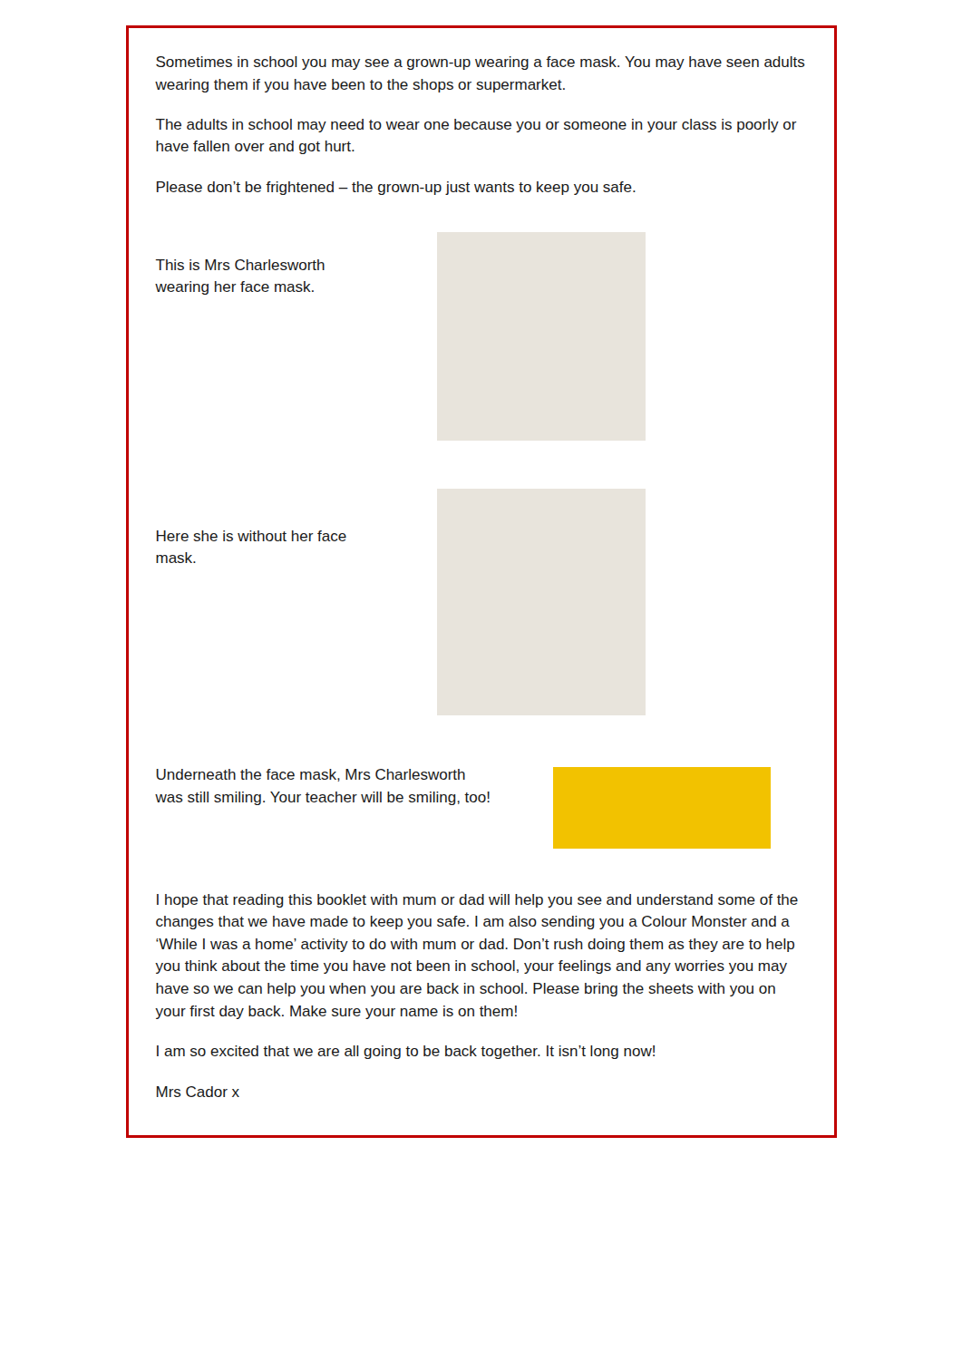Sometimes in school you may see a grown-up wearing a face mask. You may have seen adults wearing them if you have been to the shops or supermarket.
The adults in school may need to wear one because you or someone in your class is poorly or have fallen over and got hurt.
Please don’t be frightened – the grown-up just wants to keep you safe.
This is Mrs Charlesworth wearing her face mask.
Here she is without her face mask.
Underneath the face mask, Mrs Charlesworth was still smiling. Your teacher will be smiling, too!
I hope that reading this booklet with mum or dad will help you see and understand some of the changes that we have made to keep you safe. I am also sending you a Colour Monster and a ‘While I was a home’ activity to do with mum or dad. Don’t rush doing them as they are to help you think about the time you have not been in school, your feelings and any worries you may have so we can help you when you are back in school. Please bring the sheets with you on your first day back. Make sure your name is on them!
I am so excited that we are all going to be back together. It isn’t long now!
Mrs Cador x